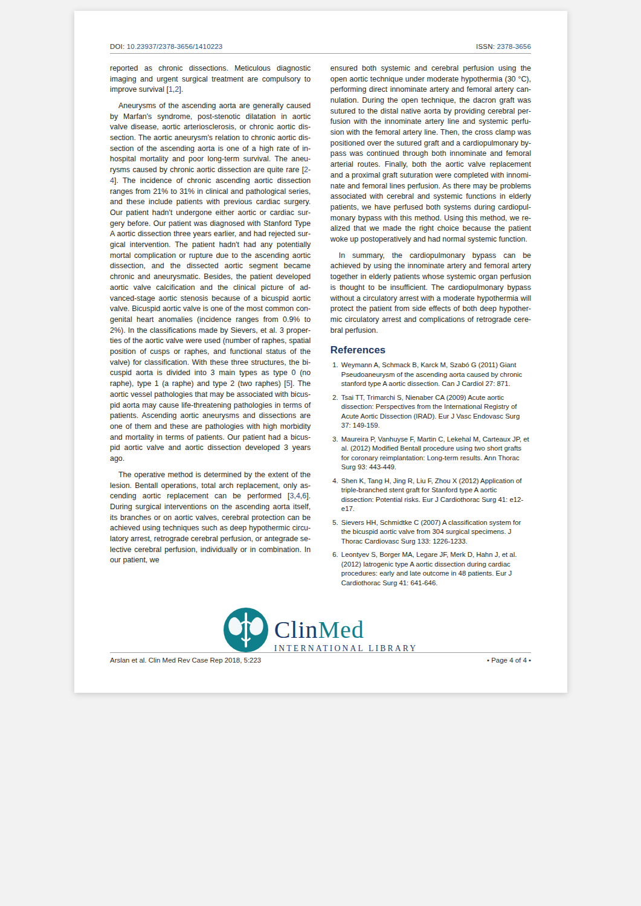DOI: 10.23937/2378-3656/1410223
ISSN: 2378-3656
reported as chronic dissections. Meticulous diagnostic imaging and urgent surgical treatment are compulsory to improve survival [1,2].
Aneurysms of the ascending aorta are generally caused by Marfan's syndrome, post-stenotic dilatation in aortic valve disease, aortic arteriosclerosis, or chronic aortic dissection. The aortic aneurysm's relation to chronic aortic dissection of the ascending aorta is one of a high rate of in-hospital mortality and poor long-term survival. The aneurysms caused by chronic aortic dissection are quite rare [2-4]. The incidence of chronic ascending aortic dissection ranges from 21% to 31% in clinical and pathological series, and these include patients with previous cardiac surgery. Our patient hadn't undergone either aortic or cardiac surgery before. Our patient was diagnosed with Stanford Type A aortic dissection three years earlier, and had rejected surgical intervention. The patient hadn't had any potentially mortal complication or rupture due to the ascending aortic dissection, and the dissected aortic segment became chronic and aneurysmatic. Besides, the patient developed aortic valve calcification and the clinical picture of advanced-stage aortic stenosis because of a bicuspid aortic valve. Bicuspid aortic valve is one of the most common congenital heart anomalies (incidence ranges from 0.9% to 2%). In the classifications made by Sievers, et al. 3 properties of the aortic valve were used (number of raphes, spatial position of cusps or raphes, and functional status of the valve) for classification. With these three structures, the bicuspid aorta is divided into 3 main types as type 0 (no raphe), type 1 (a raphe) and type 2 (two raphes) [5]. The aortic vessel pathologies that may be associated with bicuspid aorta may cause life-threatening pathologies in terms of patients. Ascending aortic aneurysms and dissections are one of them and these are pathologies with high morbidity and mortality in terms of patients. Our patient had a bicuspid aortic valve and aortic dissection developed 3 years ago.
The operative method is determined by the extent of the lesion. Bentall operations, total arch replacement, only ascending aortic replacement can be performed [3,4,6]. During surgical interventions on the ascending aorta itself, its branches or on aortic valves, cerebral protection can be achieved using techniques such as deep hypothermic circulatory arrest, retrograde cerebral perfusion, or antegrade selective cerebral perfusion, individually or in combination. In our patient, we
ensured both systemic and cerebral perfusion using the open aortic technique under moderate hypothermia (30 °C), performing direct innominate artery and femoral artery cannulation. During the open technique, the dacron graft was sutured to the distal native aorta by providing cerebral perfusion with the innominate artery line and systemic perfusion with the femoral artery line. Then, the cross clamp was positioned over the sutured graft and a cardiopulmonary bypass was continued through both innominate and femoral arterial routes. Finally, both the aortic valve replacement and a proximal graft suturation were completed with innominate and femoral lines perfusion. As there may be problems associated with cerebral and systemic functions in elderly patients, we have perfused both systems during cardiopulmonary bypass with this method. Using this method, we realized that we made the right choice because the patient woke up postoperatively and had normal systemic function.
In summary, the cardiopulmonary bypass can be achieved by using the innominate artery and femoral artery together in elderly patients whose systemic organ perfusion is thought to be insufficient. The cardiopulmonary bypass without a circulatory arrest with a moderate hypothermia will protect the patient from side effects of both deep hypothermic circulatory arrest and complications of retrograde cerebral perfusion.
References
Weymann A, Schmack B, Karck M, Szabó G (2011) Giant Pseudoaneurysm of the ascending aorta caused by chronic stanford type A aortic dissection. Can J Cardiol 27: 871.
Tsai TT, Trimarchi S, Nienaber CA (2009) Acute aortic dissection: Perspectives from the International Registry of Acute Aortic Dissection (IRAD). Eur J Vasc Endovasc Surg 37: 149-159.
Maureira P, Vanhuyse F, Martin C, Lekehal M, Carteaux JP, et al. (2012) Modified Bentall procedure using two short grafts for coronary reimplantation: Long-term results. Ann Thorac Surg 93: 443-449.
Shen K, Tang H, Jing R, Liu F, Zhou X (2012) Application of triple-branched stent graft for Stanford type A aortic dissection: Potential risks. Eur J Cardiothorac Surg 41: e12-e17.
Sievers HH, Schmidtke C (2007) A classification system for the bicuspid aortic valve from 304 surgical specimens. J Thorac Cardiovasc Surg 133: 1226-1233.
Leontyev S, Borger MA, Legare JF, Merk D, Hahn J, et al. (2012) Iatrogenic type A aortic dissection during cardiac procedures: early and late outcome in 48 patients. Eur J Cardiothorac Surg 41: 641-646.
ClinMed
INTERNATIONAL LIBRARY
Arslan et al. Clin Med Rev Case Rep 2018, 5:223
• Page 4 of 4 •